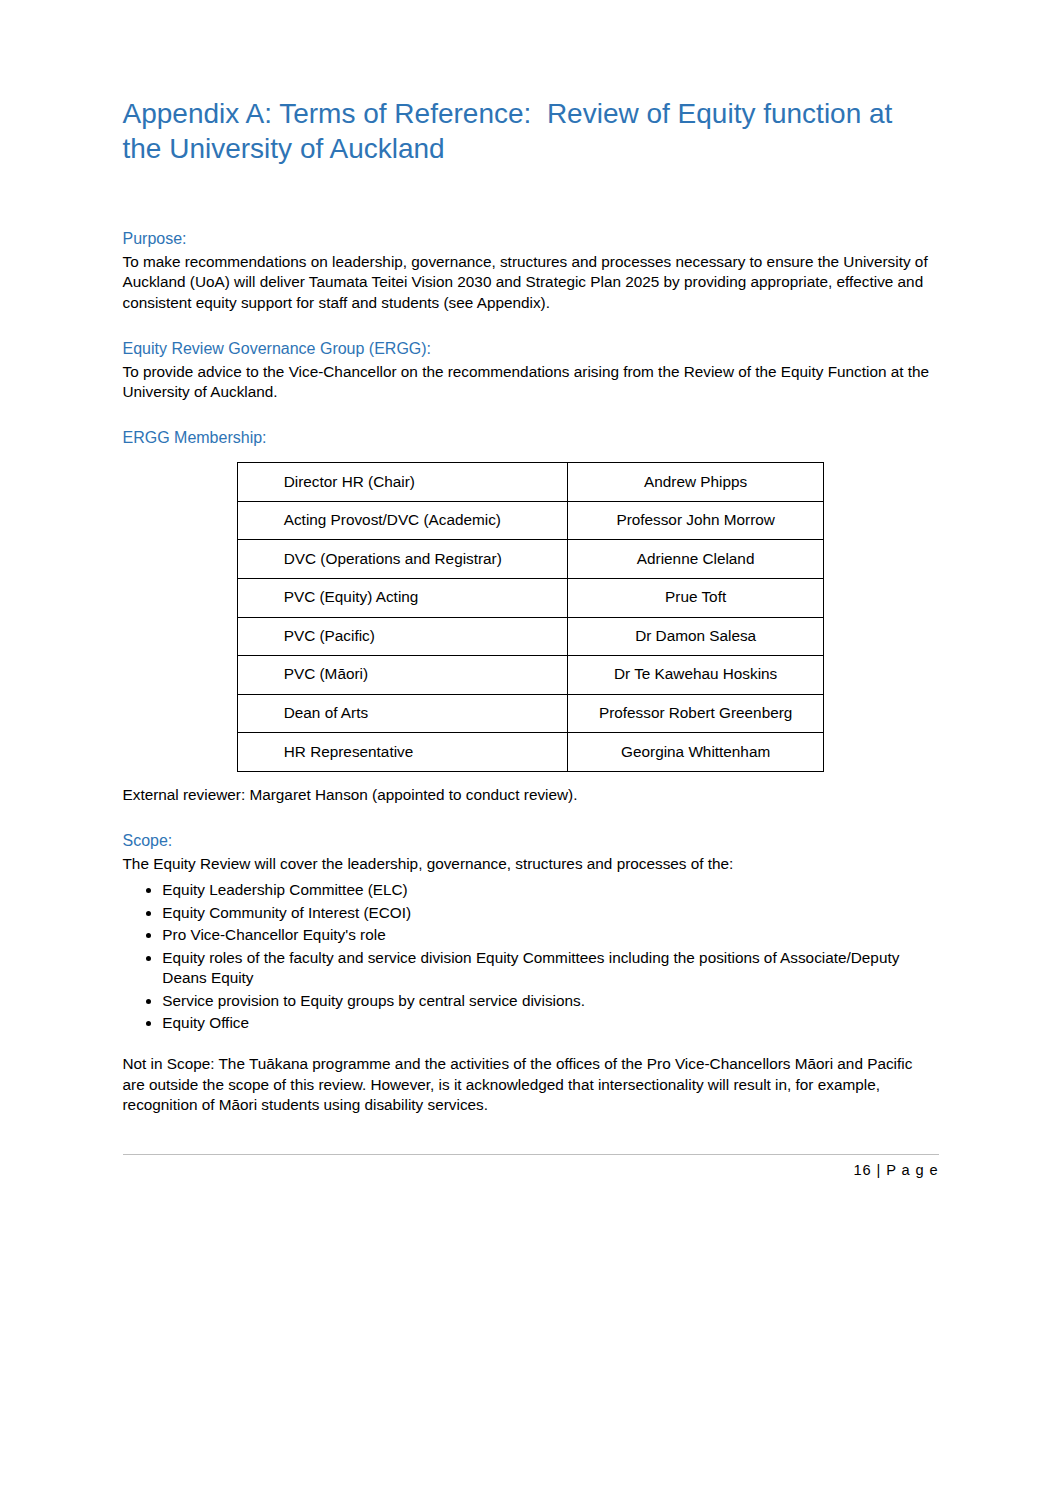Appendix A: Terms of Reference: Review of Equity function at the University of Auckland
Purpose:
To make recommendations on leadership, governance, structures and processes necessary to ensure the University of Auckland (UoA) will deliver Taumata Teitei Vision 2030 and Strategic Plan 2025 by providing appropriate, effective and consistent equity support for staff and students (see Appendix).
Equity Review Governance Group (ERGG):
To provide advice to the Vice-Chancellor on the recommendations arising from the Review of the Equity Function at the University of Auckland.
ERGG Membership:
| Director HR (Chair) | Andrew Phipps |
| Acting Provost/DVC (Academic) | Professor John Morrow |
| DVC (Operations and Registrar) | Adrienne Cleland |
| PVC (Equity) Acting | Prue Toft |
| PVC (Pacific) | Dr Damon Salesa |
| PVC (Māori) | Dr Te Kawehau Hoskins |
| Dean of Arts | Professor Robert Greenberg |
| HR Representative | Georgina Whittenham |
External reviewer: Margaret Hanson (appointed to conduct review).
Scope:
The Equity Review will cover the leadership, governance, structures and processes of the:
Equity Leadership Committee (ELC)
Equity Community of Interest (ECOI)
Pro Vice-Chancellor Equity's role
Equity roles of the faculty and service division Equity Committees including the positions of Associate/Deputy Deans Equity
Service provision to Equity groups by central service divisions.
Equity Office
Not in Scope: The Tuākana programme and the activities of the offices of the Pro Vice-Chancellors Māori and Pacific are outside the scope of this review. However, is it acknowledged that intersectionality will result in, for example, recognition of Māori students using disability services.
16 | P a g e